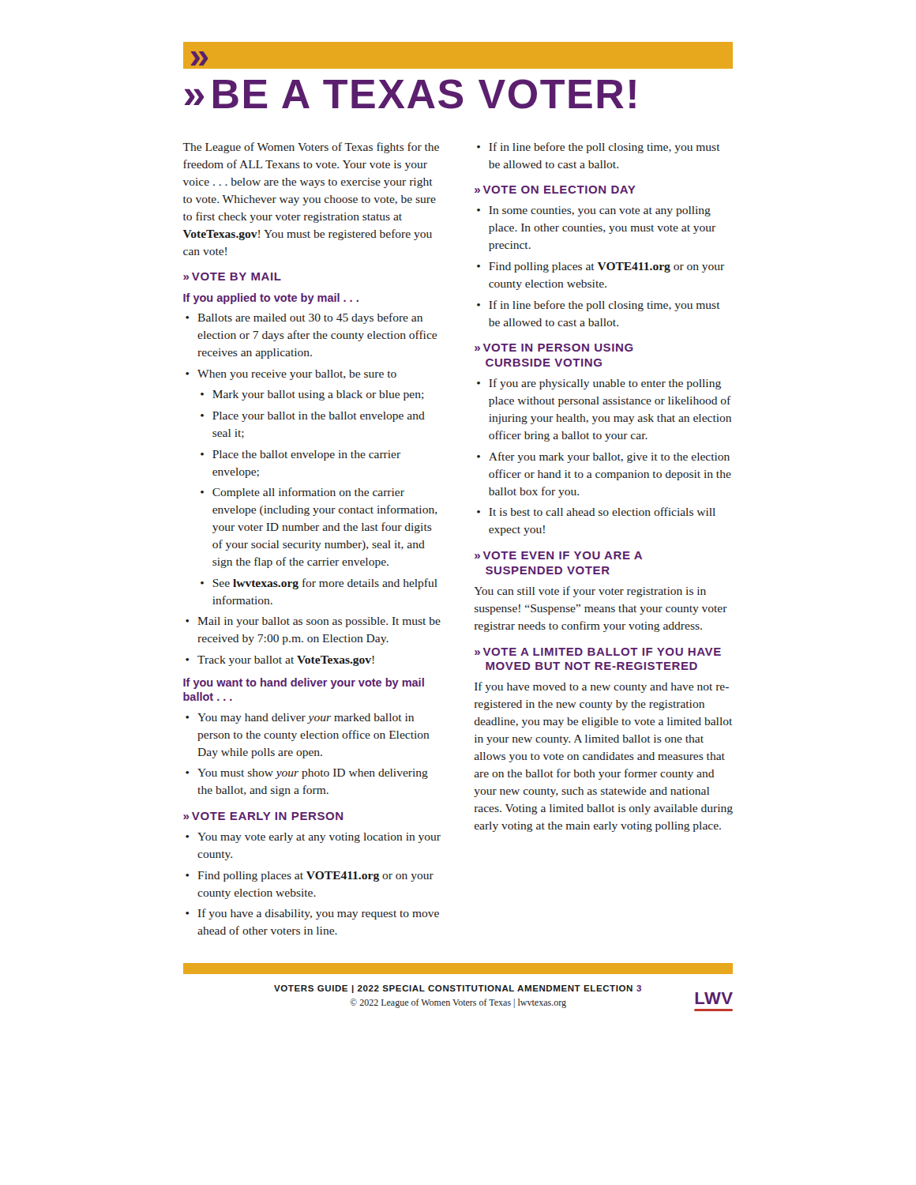»
»BE A TEXAS VOTER!
The League of Women Voters of Texas fights for the freedom of ALL Texans to vote. Your vote is your voice . . . below are the ways to exercise your right to vote. Whichever way you choose to vote, be sure to first check your voter registration status at VoteTexas.gov! You must be registered before you can vote!
»VOTE BY MAIL
If you applied to vote by mail . . .
Ballots are mailed out 30 to 45 days before an election or 7 days after the county election office receives an application.
When you receive your ballot, be sure to
Mark your ballot using a black or blue pen;
Place your ballot in the ballot envelope and seal it;
Place the ballot envelope in the carrier envelope;
Complete all information on the carrier envelope (including your contact information, your voter ID number and the last four digits of your social security number), seal it, and sign the flap of the carrier envelope.
See lwvtexas.org for more details and helpful information.
Mail in your ballot as soon as possible. It must be received by 7:00 p.m. on Election Day.
Track your ballot at VoteTexas.gov!
If you want to hand deliver your vote by mail ballot . . .
You may hand deliver your marked ballot in person to the county election office on Election Day while polls are open.
You must show your photo ID when delivering the ballot, and sign a form.
»VOTE EARLY IN PERSON
You may vote early at any voting location in your county.
Find polling places at VOTE411.org or on your county election website.
If you have a disability, you may request to move ahead of other voters in line.
If in line before the poll closing time, you must be allowed to cast a ballot.
»VOTE ON ELECTION DAY
In some counties, you can vote at any polling place. In other counties, you must vote at your precinct.
Find polling places at VOTE411.org or on your county election website.
If in line before the poll closing time, you must be allowed to cast a ballot.
»VOTE IN PERSON USING
CURBSIDE VOTING
If you are physically unable to enter the polling place without personal assistance or likelihood of injuring your health, you may ask that an election officer bring a ballot to your car.
After you mark your ballot, give it to the election officer or hand it to a companion to deposit in the ballot box for you.
It is best to call ahead so election officials will expect you!
»VOTE EVEN IF YOU ARE A
SUSPENDED VOTER
You can still vote if your voter registration is in suspense! “Suspense” means that your county voter registrar needs to confirm your voting address.
»VOTE A LIMITED BALLOT IF YOU HAVE
MOVED BUT NOT RE-REGISTERED
If you have moved to a new county and have not re-registered in the new county by the registration deadline, you may be eligible to vote a limited ballot in your new county. A limited ballot is one that allows you to vote on candidates and measures that are on the ballot for both your former county and your new county, such as statewide and national races. Voting a limited ballot is only available during early voting at the main early voting polling place.
VOTERS GUIDE | 2022 SPECIAL CONSTITUTIONAL AMENDMENT ELECTION3
© 2022 League of Women Voters of Texas | lwvtexas.org
LWV